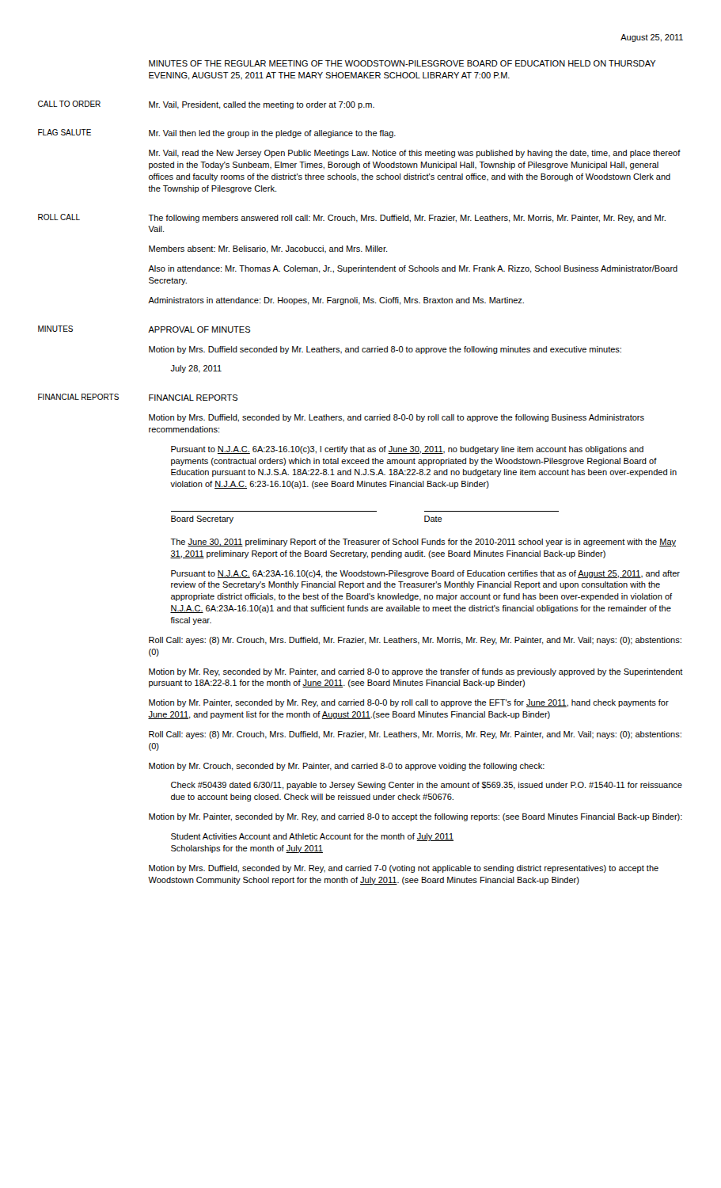August 25, 2011
MINUTES OF THE REGULAR MEETING OF THE WOODSTOWN-PILESGROVE BOARD OF EDUCATION HELD ON THURSDAY EVENING, AUGUST 25, 2011 AT THE MARY SHOEMAKER SCHOOL LIBRARY AT 7:00 P.M.
Call to Order
Mr. Vail, President, called the meeting to order at 7:00 p.m.
Flag Salute
Mr. Vail then led the group in the pledge of allegiance to the flag.
Mr. Vail, read the New Jersey Open Public Meetings Law. Notice of this meeting was published by having the date, time, and place thereof posted in the Today's Sunbeam, Elmer Times, Borough of Woodstown Municipal Hall, Township of Pilesgrove Municipal Hall, general offices and faculty rooms of the district's three schools, the school district's central office, and with the Borough of Woodstown Clerk and the Township of Pilesgrove Clerk.
Roll Call
The following members answered roll call: Mr. Crouch, Mrs. Duffield, Mr. Frazier, Mr. Leathers, Mr. Morris, Mr. Painter, Mr. Rey, and Mr. Vail.
Members absent: Mr. Belisario, Mr. Jacobucci, and Mrs. Miller.
Also in attendance: Mr. Thomas A. Coleman, Jr., Superintendent of Schools and Mr. Frank A. Rizzo, School Business Administrator/Board Secretary.
Administrators in attendance: Dr. Hoopes, Mr. Fargnoli, Ms. Cioffi, Mrs. Braxton and Ms. Martinez.
Minutes
APPROVAL OF MINUTES
Motion by Mrs. Duffield seconded by Mr. Leathers, and carried 8-0 to approve the following minutes and executive minutes:
July 28, 2011
Financial Reports
FINANCIAL REPORTS
Motion by Mrs. Duffield, seconded by Mr. Leathers, and carried 8-0-0 by roll call to approve the following Business Administrators recommendations:
Pursuant to N.J.A.C. 6A:23-16.10(c)3, I certify that as of June 30, 2011, no budgetary line item account has obligations and payments (contractual orders) which in total exceed the amount appropriated by the Woodstown-Pilesgrove Regional Board of Education pursuant to N.J.S.A. 18A:22-8.1 and N.J.S.A. 18A:22-8.2 and no budgetary line item account has been over-expended in violation of N.J.A.C. 6:23-16.10(a)1. (see Board Minutes Financial Back-up Binder)
Board Secretary
Date
The June 30, 2011 preliminary Report of the Treasurer of School Funds for the 2010-2011 school year is in agreement with the May 31, 2011 preliminary Report of the Board Secretary, pending audit. (see Board Minutes Financial Back-up Binder)
Pursuant to N.J.A.C. 6A:23A-16.10(c)4, the Woodstown-Pilesgrove Board of Education certifies that as of August 25, 2011, and after review of the Secretary's Monthly Financial Report and the Treasurer's Monthly Financial Report and upon consultation with the appropriate district officials, to the best of the Board's knowledge, no major account or fund has been over-expended in violation of N.J.A.C. 6A:23A-16.10(a)1 and that sufficient funds are available to meet the district's financial obligations for the remainder of the fiscal year.
Roll Call: ayes: (8) Mr. Crouch, Mrs. Duffield, Mr. Frazier, Mr. Leathers, Mr. Morris, Mr. Rey, Mr. Painter, and Mr. Vail; nays: (0); abstentions: (0)
Motion by Mr. Rey, seconded by Mr. Painter, and carried 8-0 to approve the transfer of funds as previously approved by the Superintendent pursuant to 18A:22-8.1 for the month of June 2011. (see Board Minutes Financial Back-up Binder)
Motion by Mr. Painter, seconded by Mr. Rey, and carried 8-0-0 by roll call to approve the EFT's for June 2011, hand check payments for June 2011, and payment list for the month of August 2011.(see Board Minutes Financial Back-up Binder)
Roll Call: ayes: (8) Mr. Crouch, Mrs. Duffield, Mr. Frazier, Mr. Leathers, Mr. Morris, Mr. Rey, Mr. Painter, and Mr. Vail; nays: (0); abstentions: (0)
Motion by Mr. Crouch, seconded by Mr. Painter, and carried 8-0 to approve voiding the following check:
Check #50439 dated 6/30/11, payable to Jersey Sewing Center in the amount of $569.35, issued under P.O. #1540-11 for reissuance due to account being closed. Check will be reissued under check #50676.
Motion by Mr. Painter, seconded by Mr. Rey, and carried 8-0 to accept the following reports: (see Board Minutes Financial Back-up Binder):
Student Activities Account and Athletic Account for the month of July 2011
Scholarships for the month of July 2011
Motion by Mrs. Duffield, seconded by Mr. Rey, and carried 7-0 (voting not applicable to sending district representatives) to accept the Woodstown Community School report for the month of July 2011. (see Board Minutes Financial Back-up Binder)